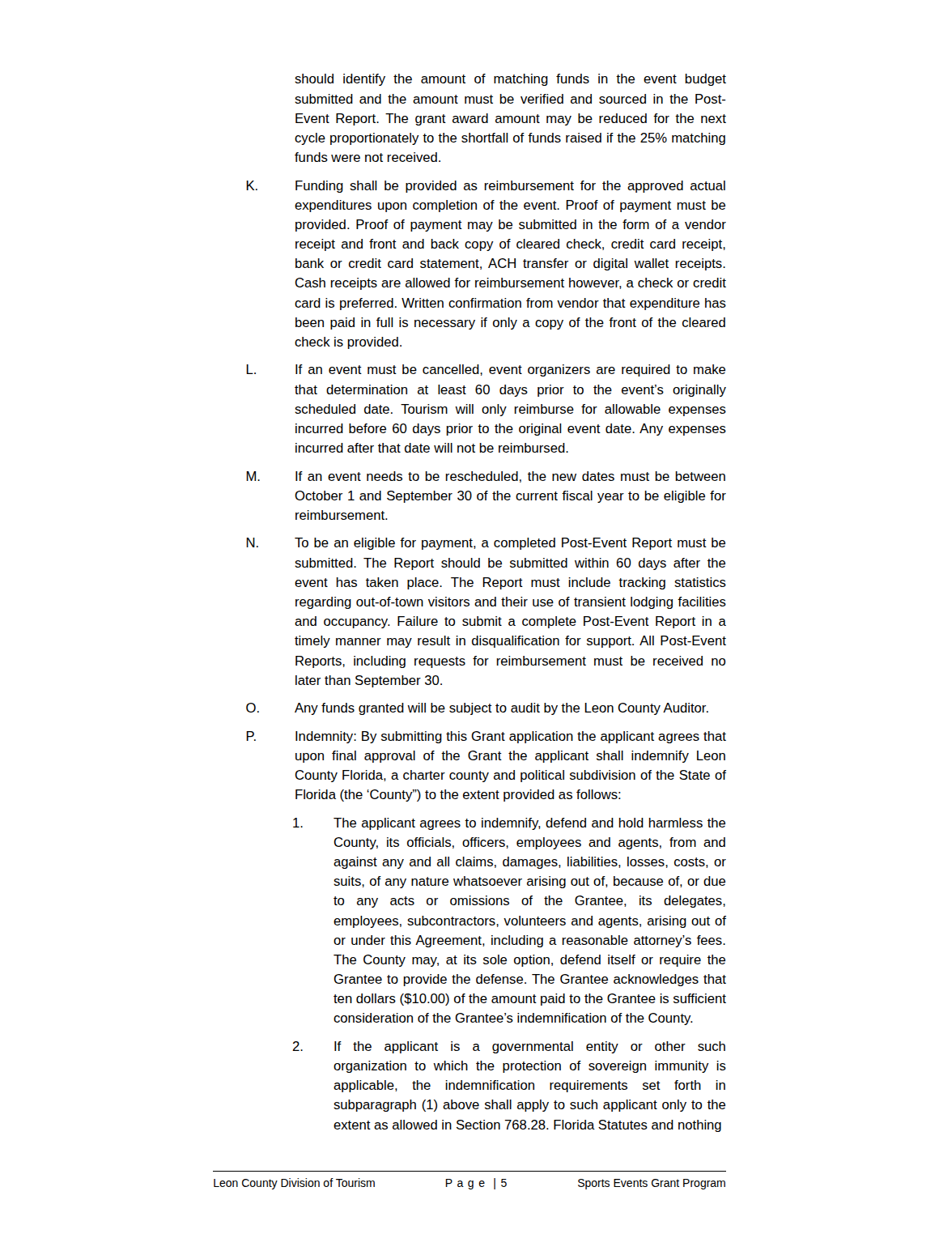should identify the amount of matching funds in the event budget submitted and the amount must be verified and sourced in the Post-Event Report. The grant award amount may be reduced for the next cycle proportionately to the shortfall of funds raised if the 25% matching funds were not received.
K. Funding shall be provided as reimbursement for the approved actual expenditures upon completion of the event. Proof of payment must be provided. Proof of payment may be submitted in the form of a vendor receipt and front and back copy of cleared check, credit card receipt, bank or credit card statement, ACH transfer or digital wallet receipts. Cash receipts are allowed for reimbursement however, a check or credit card is preferred. Written confirmation from vendor that expenditure has been paid in full is necessary if only a copy of the front of the cleared check is provided.
L. If an event must be cancelled, event organizers are required to make that determination at least 60 days prior to the event’s originally scheduled date. Tourism will only reimburse for allowable expenses incurred before 60 days prior to the original event date. Any expenses incurred after that date will not be reimbursed.
M. If an event needs to be rescheduled, the new dates must be between October 1 and September 30 of the current fiscal year to be eligible for reimbursement.
N. To be an eligible for payment, a completed Post-Event Report must be submitted. The Report should be submitted within 60 days after the event has taken place. The Report must include tracking statistics regarding out-of-town visitors and their use of transient lodging facilities and occupancy. Failure to submit a complete Post-Event Report in a timely manner may result in disqualification for support. All Post-Event Reports, including requests for reimbursement must be received no later than September 30.
O. Any funds granted will be subject to audit by the Leon County Auditor.
P. Indemnity: By submitting this Grant application the applicant agrees that upon final approval of the Grant the applicant shall indemnify Leon County Florida, a charter county and political subdivision of the State of Florida (the ‘County”) to the extent provided as follows:
1. The applicant agrees to indemnify, defend and hold harmless the County, its officials, officers, employees and agents, from and against any and all claims, damages, liabilities, losses, costs, or suits, of any nature whatsoever arising out of, because of, or due to any acts or omissions of the Grantee, its delegates, employees, subcontractors, volunteers and agents, arising out of or under this Agreement, including a reasonable attorney’s fees. The County may, at its sole option, defend itself or require the Grantee to provide the defense. The Grantee acknowledges that ten dollars ($10.00) of the amount paid to the Grantee is sufficient consideration of the Grantee’s indemnification of the County.
2. If the applicant is a governmental entity or other such organization to which the protection of sovereign immunity is applicable, the indemnification requirements set forth in subparagraph (1) above shall apply to such applicant only to the extent as allowed in Section 768.28. Florida Statutes and nothing
Leon County Division of Tourism P a g e | 5 Sports Events Grant Program